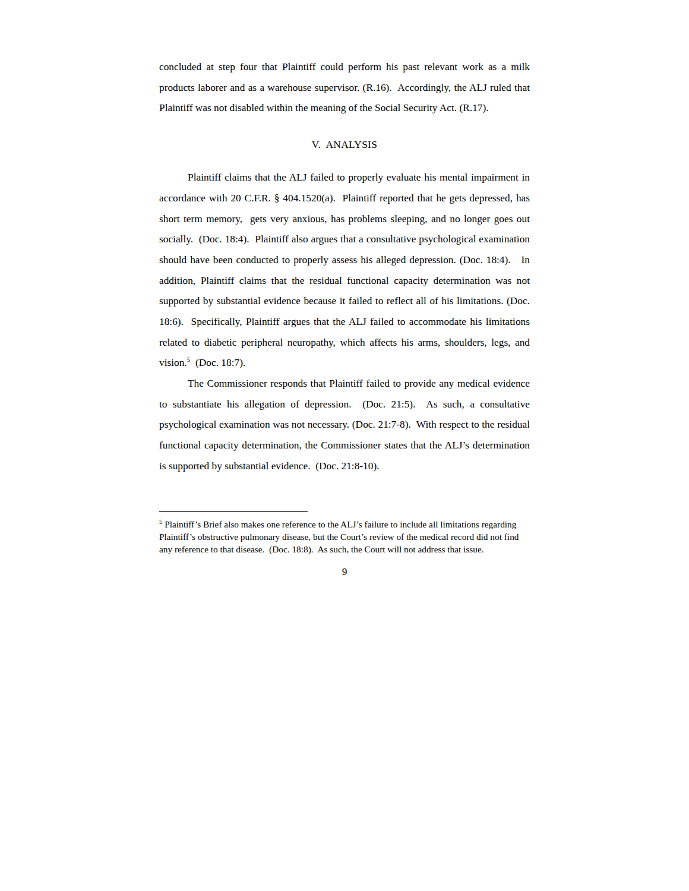concluded at step four that Plaintiff could perform his past relevant work as a milk products laborer and as a warehouse supervisor. (R.16). Accordingly, the ALJ ruled that Plaintiff was not disabled within the meaning of the Social Security Act. (R.17).
V. ANALYSIS
Plaintiff claims that the ALJ failed to properly evaluate his mental impairment in accordance with 20 C.F.R. § 404.1520(a). Plaintiff reported that he gets depressed, has short term memory, gets very anxious, has problems sleeping, and no longer goes out socially. (Doc. 18:4). Plaintiff also argues that a consultative psychological examination should have been conducted to properly assess his alleged depression. (Doc. 18:4). In addition, Plaintiff claims that the residual functional capacity determination was not supported by substantial evidence because it failed to reflect all of his limitations. (Doc. 18:6). Specifically, Plaintiff argues that the ALJ failed to accommodate his limitations related to diabetic peripheral neuropathy, which affects his arms, shoulders, legs, and vision.5 (Doc. 18:7).
The Commissioner responds that Plaintiff failed to provide any medical evidence to substantiate his allegation of depression. (Doc. 21:5). As such, a consultative psychological examination was not necessary. (Doc. 21:7-8). With respect to the residual functional capacity determination, the Commissioner states that the ALJ’s determination is supported by substantial evidence. (Doc. 21:8-10).
5 Plaintiff’s Brief also makes one reference to the ALJ’s failure to include all limitations regarding Plaintiff’s obstructive pulmonary disease, but the Court’s review of the medical record did not find any reference to that disease. (Doc. 18:8). As such, the Court will not address that issue.
9